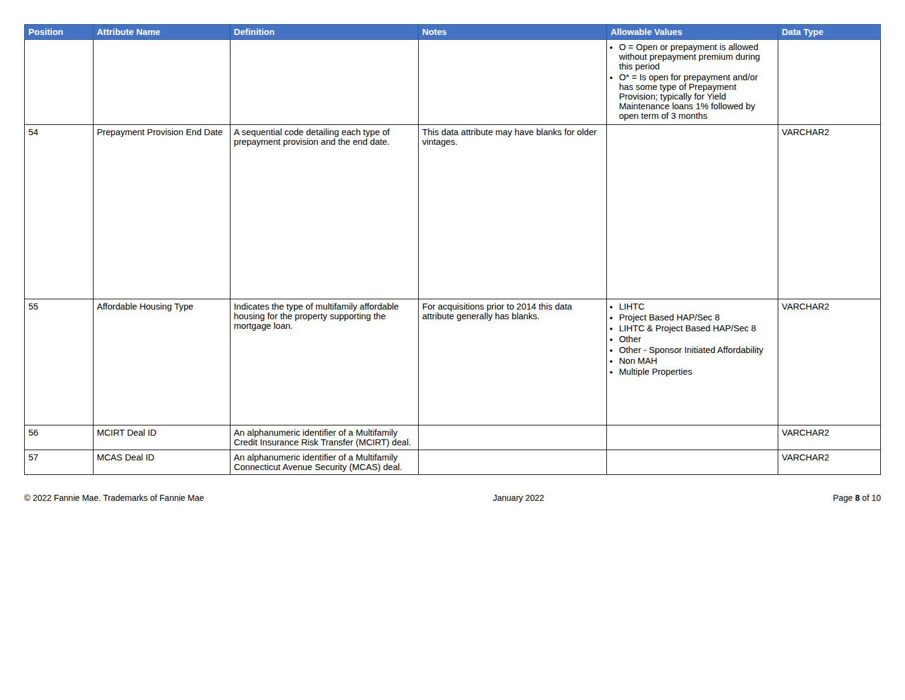| Position | Attribute Name | Definition | Notes | Allowable Values | Data Type |
| --- | --- | --- | --- | --- | --- |
| | | | | O = Open or prepayment is allowed without prepayment premium during this period O* = Is open for prepayment and/or has some type of Prepayment Provision; typically for Yield Maintenance loans 1% followed by open term of 3 months | |
| 54 | Prepayment Provision End Date | A sequential code detailing each type of prepayment provision and the end date. | This data attribute may have blanks for older vintages. | | VARCHAR2 |
| 55 | Affordable Housing Type | Indicates the type of multifamily affordable housing for the property supporting the mortgage loan. | For acquisitions prior to 2014 this data attribute generally has blanks. | LIHTC Project Based HAP/Sec 8 LIHTC & Project Based HAP/Sec 8 Other Other - Sponsor Initiated Affordability Non MAH Multiple Properties | VARCHAR2 |
| 56 | MCIRT Deal ID | An alphanumeric identifier of a Multifamily Credit Insurance Risk Transfer (MCIRT) deal. | | | VARCHAR2 |
| 57 | MCAS Deal ID | An alphanumeric identifier of a Multifamily Connecticut Avenue Security (MCAS) deal. | | | VARCHAR2 |
© 2022 Fannie Mae. Trademarks of Fannie Mae January 2022 Page 8 of 10